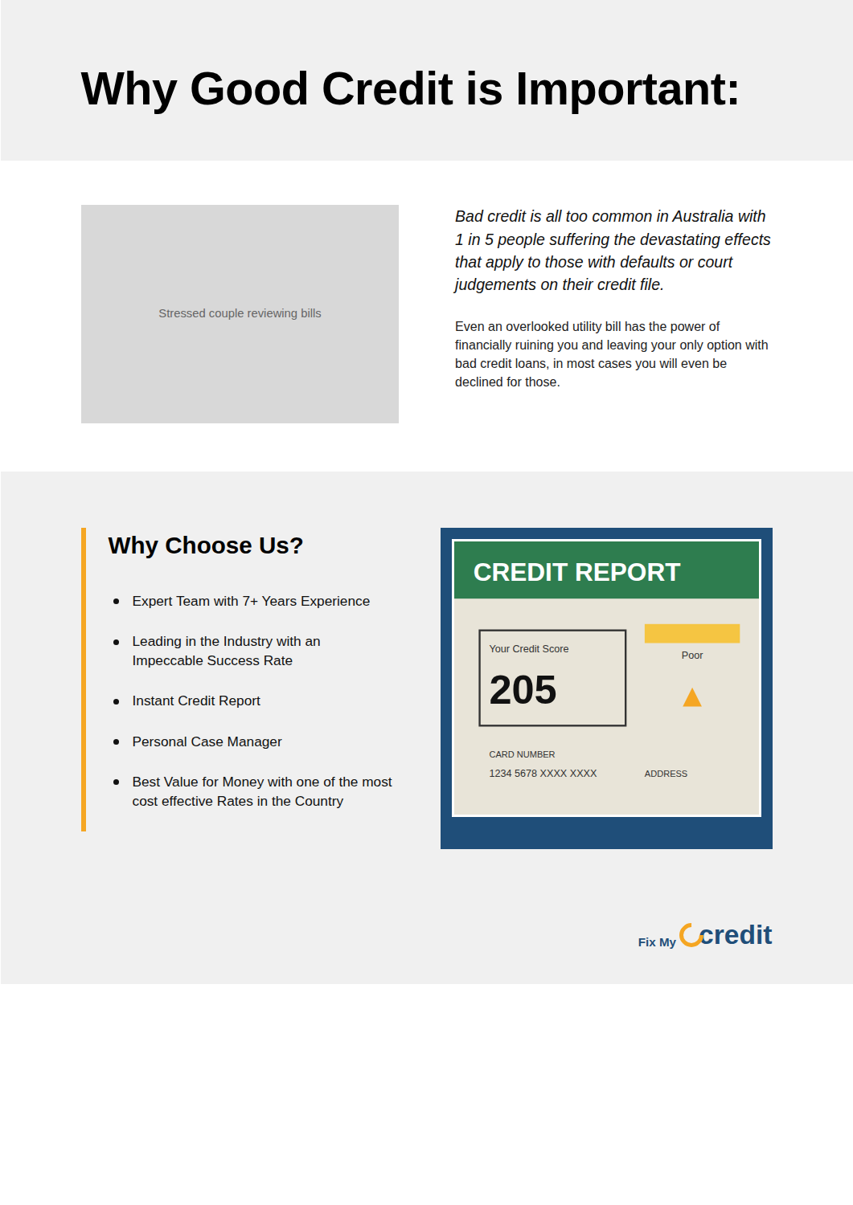Why Good Credit is Important:
Bad credit is all too common in Australia with 1 in 5 people suffering the devastating effects that apply to those with defaults or court judgements on their credit file.
Even an overlooked utility bill has the power of financially ruining you and leaving your only option with bad credit loans, in most cases you will even be declined for those.
Why Choose Us?
Expert Team with 7+ Years Experience
Leading in the Industry with an Impeccable Success Rate
Instant Credit Report
Personal Case Manager
Best Value for Money with one of the most cost effective Rates in the Country
Fix My
credit